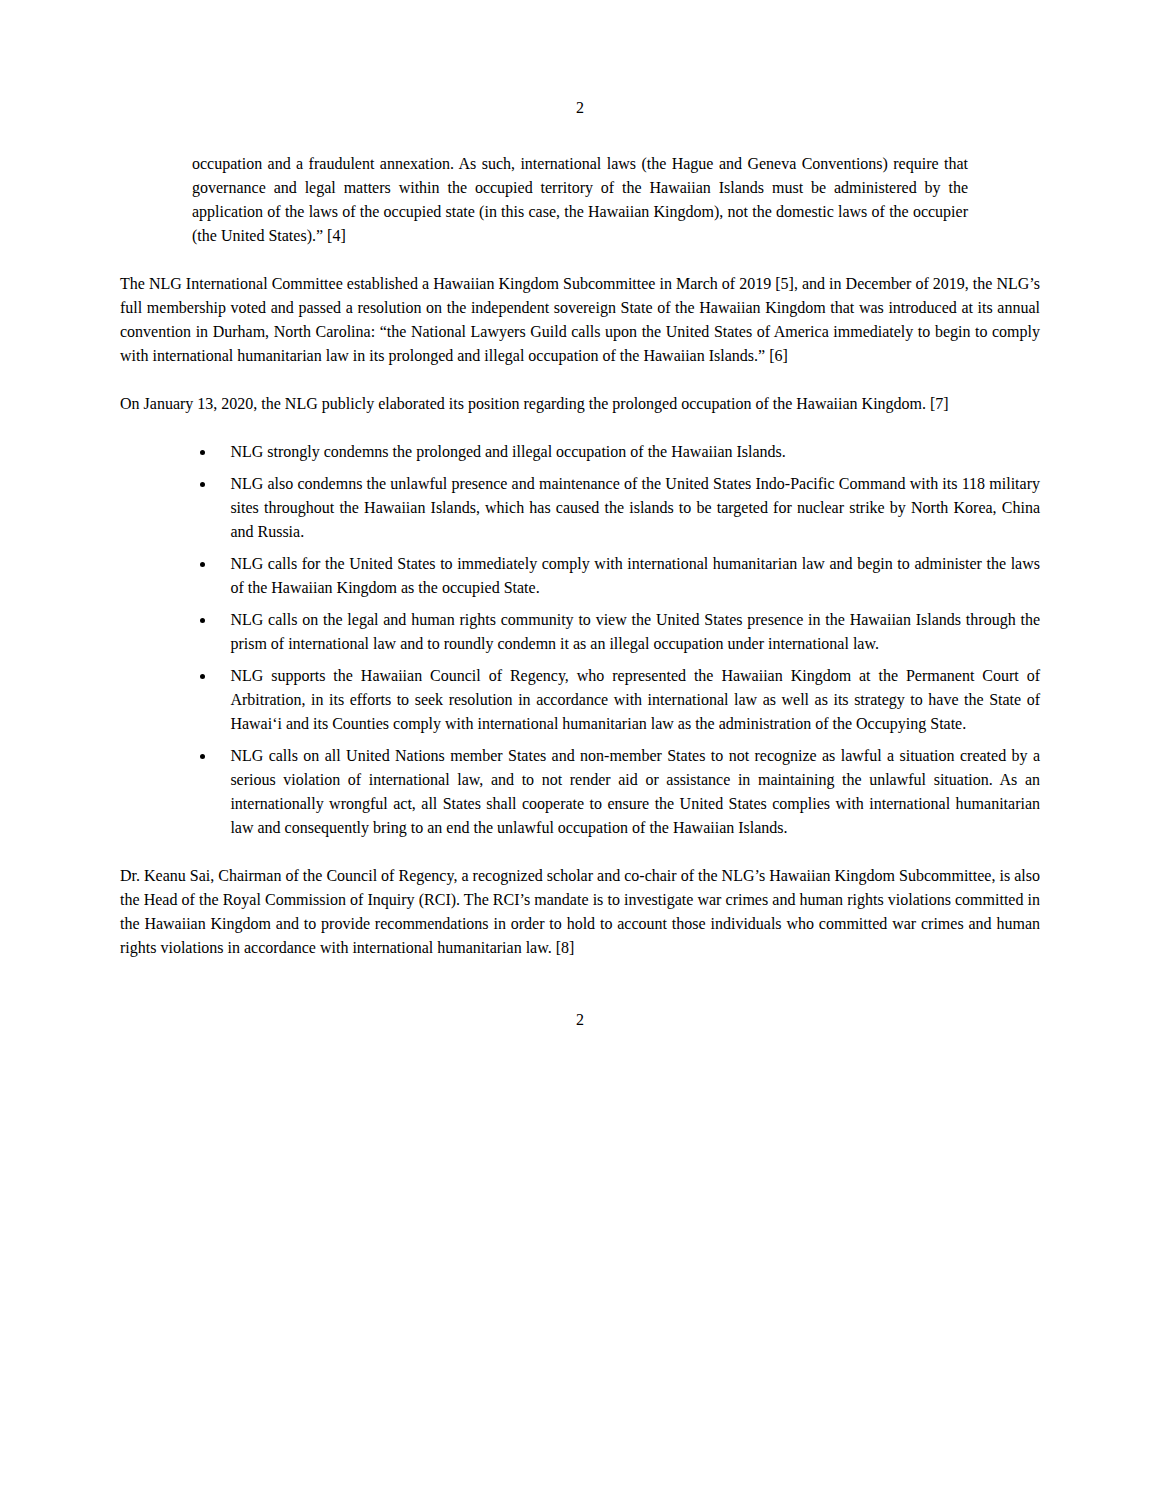2
occupation and a fraudulent annexation. As such, international laws (the Hague and Geneva Conventions) require that governance and legal matters within the occupied territory of the Hawaiian Islands must be administered by the application of the laws of the occupied state (in this case, the Hawaiian Kingdom), not the domestic laws of the occupier (the United States).” [4]
The NLG International Committee established a Hawaiian Kingdom Subcommittee in March of 2019 [5], and in December of 2019, the NLG’s full membership voted and passed a resolution on the independent sovereign State of the Hawaiian Kingdom that was introduced at its annual convention in Durham, North Carolina: “the National Lawyers Guild calls upon the United States of America immediately to begin to comply with international humanitarian law in its prolonged and illegal occupation of the Hawaiian Islands.” [6]
On January 13, 2020, the NLG publicly elaborated its position regarding the prolonged occupation of the Hawaiian Kingdom. [7]
NLG strongly condemns the prolonged and illegal occupation of the Hawaiian Islands.
NLG also condemns the unlawful presence and maintenance of the United States Indo-Pacific Command with its 118 military sites throughout the Hawaiian Islands, which has caused the islands to be targeted for nuclear strike by North Korea, China and Russia.
NLG calls for the United States to immediately comply with international humanitarian law and begin to administer the laws of the Hawaiian Kingdom as the occupied State.
NLG calls on the legal and human rights community to view the United States presence in the Hawaiian Islands through the prism of international law and to roundly condemn it as an illegal occupation under international law.
NLG supports the Hawaiian Council of Regency, who represented the Hawaiian Kingdom at the Permanent Court of Arbitration, in its efforts to seek resolution in accordance with international law as well as its strategy to have the State of Hawai‘i and its Counties comply with international humanitarian law as the administration of the Occupying State.
NLG calls on all United Nations member States and non-member States to not recognize as lawful a situation created by a serious violation of international law, and to not render aid or assistance in maintaining the unlawful situation. As an internationally wrongful act, all States shall cooperate to ensure the United States complies with international humanitarian law and consequently bring to an end the unlawful occupation of the Hawaiian Islands.
Dr. Keanu Sai, Chairman of the Council of Regency, a recognized scholar and co-chair of the NLG’s Hawaiian Kingdom Subcommittee, is also the Head of the Royal Commission of Inquiry (RCI). The RCI’s mandate is to investigate war crimes and human rights violations committed in the Hawaiian Kingdom and to provide recommendations in order to hold to account those individuals who committed war crimes and human rights violations in accordance with international humanitarian law. [8]
2